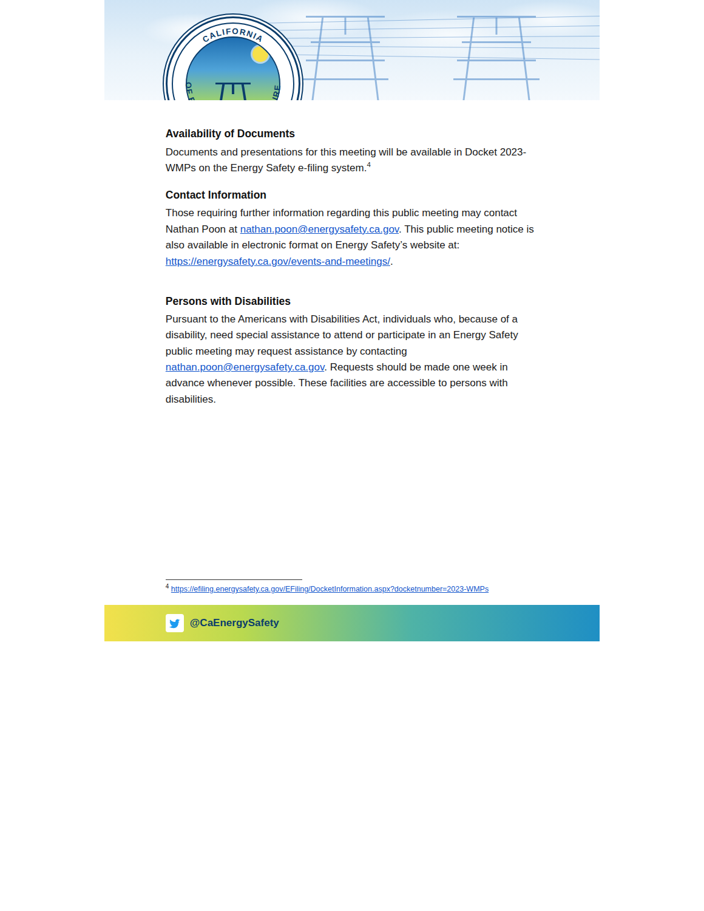CALIFORNIA OFFICE OF ENERGY INFRASTRUCTURE SAFETY
Availability of Documents
Documents and presentations for this meeting will be available in Docket 2023-WMPs on the Energy Safety e-filing system.4
Contact Information
Those requiring further information regarding this public meeting may contact Nathan Poon at nathan.poon@energysafety.ca.gov. This public meeting notice is also available in electronic format on Energy Safety’s website at: https://energysafety.ca.gov/events-and-meetings/.
Persons with Disabilities
Pursuant to the Americans with Disabilities Act, individuals who, because of a disability, need special assistance to attend or participate in an Energy Safety public meeting may request assistance by contacting nathan.poon@energysafety.ca.gov. Requests should be made one week in advance whenever possible. These facilities are accessible to persons with disabilities.
4 https://efiling.energysafety.ca.gov/EFiling/DocketInformation.aspx?docketnumber=2023-WMPs
@CaEnergySafety